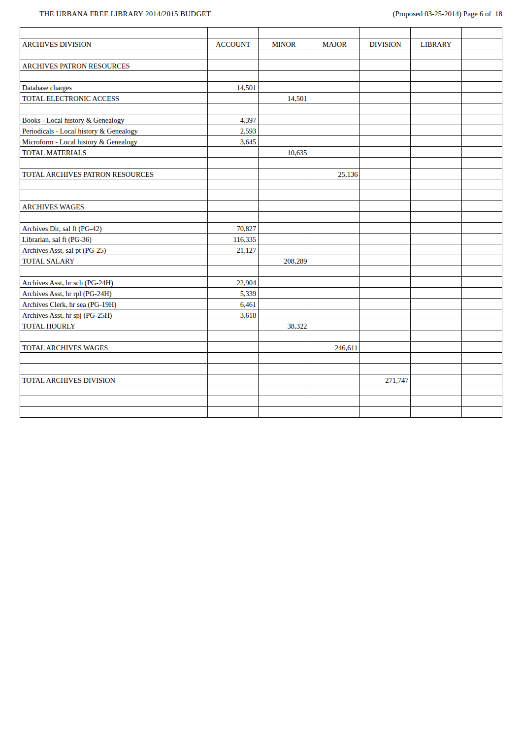THE URBANA FREE LIBRARY 2014/2015 BUDGET
(Proposed 03-25-2014) Page 6 of 18
| ARCHIVES DIVISION | ACCOUNT | MINOR | MAJOR | DIVISION | LIBRARY | |
| ARCHIVES PATRON RESOURCES | | | | | | |
| Database charges | 14,501 | | | | | |
| TOTAL ELECTRONIC ACCESS | | 14,501 | | | | |
| Books - Local history & Genealogy | 4,397 | | | | | |
| Periodicals - Local history & Genealogy | 2,593 | | | | | |
| Microform - Local history & Genealogy | 3,645 | | | | | |
| TOTAL MATERIALS | | 10,635 | | | | |
| TOTAL ARCHIVES PATRON RESOURCES | | | 25,136 | | | |
| ARCHIVES WAGES | | | | | | |
| Archives Dir, sal ft (PG-42) | 70,827 | | | | | |
| Librarian, sal ft (PG-36) | 116,335 | | | | | |
| Archives Asst, sal pt (PG-25) | 21,127 | | | | | |
| TOTAL SALARY | | 208,289 | | | | |
| Archives Asst, hr sch (PG-24H) | 22,904 | | | | | |
| Archives Asst, hr rpl (PG-24H) | 5,339 | | | | | |
| Archives Clerk, hr sea (PG-19H) | 6,461 | | | | | |
| Archives Asst, hr spj (PG-25H) | 3,618 | | | | | |
| TOTAL HOURLY | | 38,322 | | | | |
| TOTAL ARCHIVES WAGES | | | 246,611 | | | |
| TOTAL ARCHIVES DIVISION | | | | 271,747 | | |